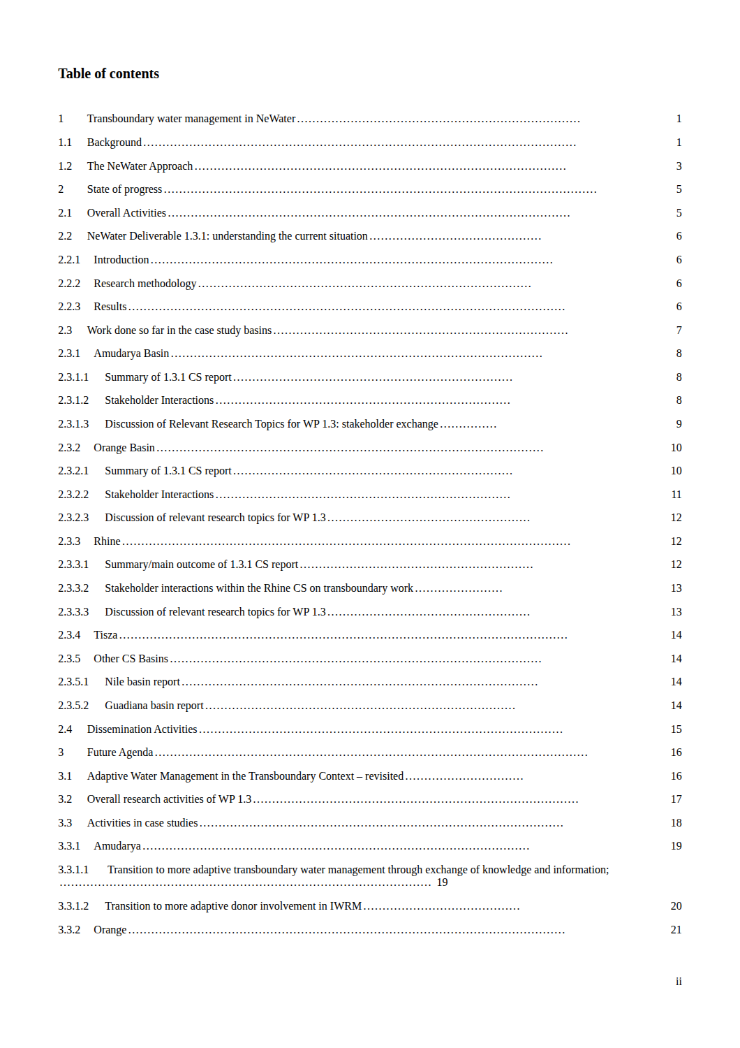Table of contents
1 Transboundary water management in NeWater .......................................................................... 1
1.1 Background ................................................................................................................. 1
1.2 The NeWater Approach ................................................................................................. 3
2 State of progress ................................................................................................................. 5
2.1 Overall Activities ......................................................................................................... 5
2.2 NeWater Deliverable 1.3.1: understanding the current situation ............................................. 6
2.2.1 Introduction ......................................................................................................... 6
2.2.2 Research methodology ....................................................................................... 6
2.2.3 Results .................................................................................................................. 6
2.3 Work done so far in the case study basins ............................................................................. 7
2.3.1 Amudarya Basin ................................................................................................. 8
2.3.1.1 Summary of 1.3.1 CS report ......................................................................... 8
2.3.1.2 Stakeholder Interactions ............................................................................. 8
2.3.1.3 Discussion of Relevant Research Topics for WP 1.3: stakeholder exchange ............... 9
2.3.2 Orange Basin ..................................................................................................... 10
2.3.2.1 Summary of 1.3.1 CS report ......................................................................... 10
2.3.2.2 Stakeholder Interactions ............................................................................. 11
2.3.2.3 Discussion of relevant research topics for WP 1.3 ..................................................... 12
2.3.3 Rhine ..................................................................................................................... 12
2.3.3.1 Summary/main outcome of 1.3.1 CS report ............................................................. 12
2.3.3.2 Stakeholder interactions within the Rhine CS on transboundary work ....................... 13
2.3.3.3 Discussion of relevant research topics for WP 1.3 ..................................................... 13
2.3.4 Tisza ..................................................................................................................... 14
2.3.5 Other CS Basins ................................................................................................. 14
2.3.5.1 Nile basin report ............................................................................................. 14
2.3.5.2 Guadiana basin report ................................................................................. 14
2.4 Dissemination Activities ............................................................................................... 15
3 Future Agenda ................................................................................................................. 16
3.1 Adaptive Water Management in the Transboundary Context – revisited ............................... 16
3.2 Overall research activities of WP 1.3 ..................................................................................... 17
3.3 Activities in case studies ............................................................................................... 18
3.3.1 Amudarya ..................................................................................................... 19
3.3.1.1 Transition to more adaptive transboundary water management through exchange of knowledge and information; ................................................................................................. 19
3.3.1.2 Transition to more adaptive donor involvement in IWRM ......................................... 20
3.3.2 Orange .................................................................................................................. 21
ii